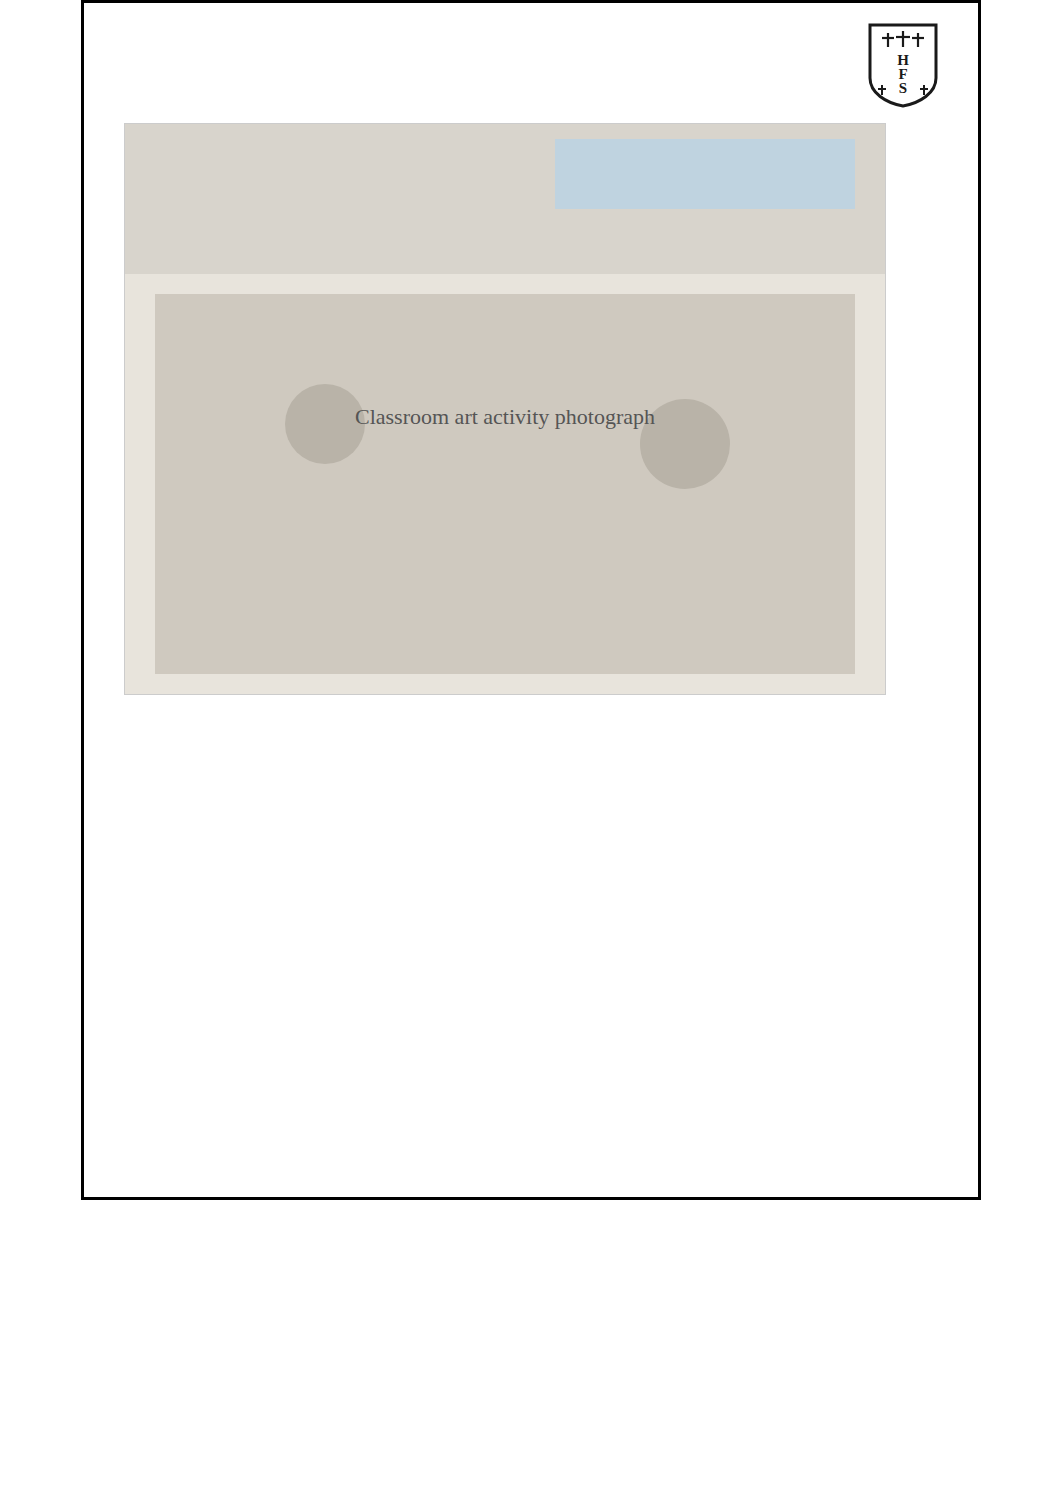School newsletter page
H F S